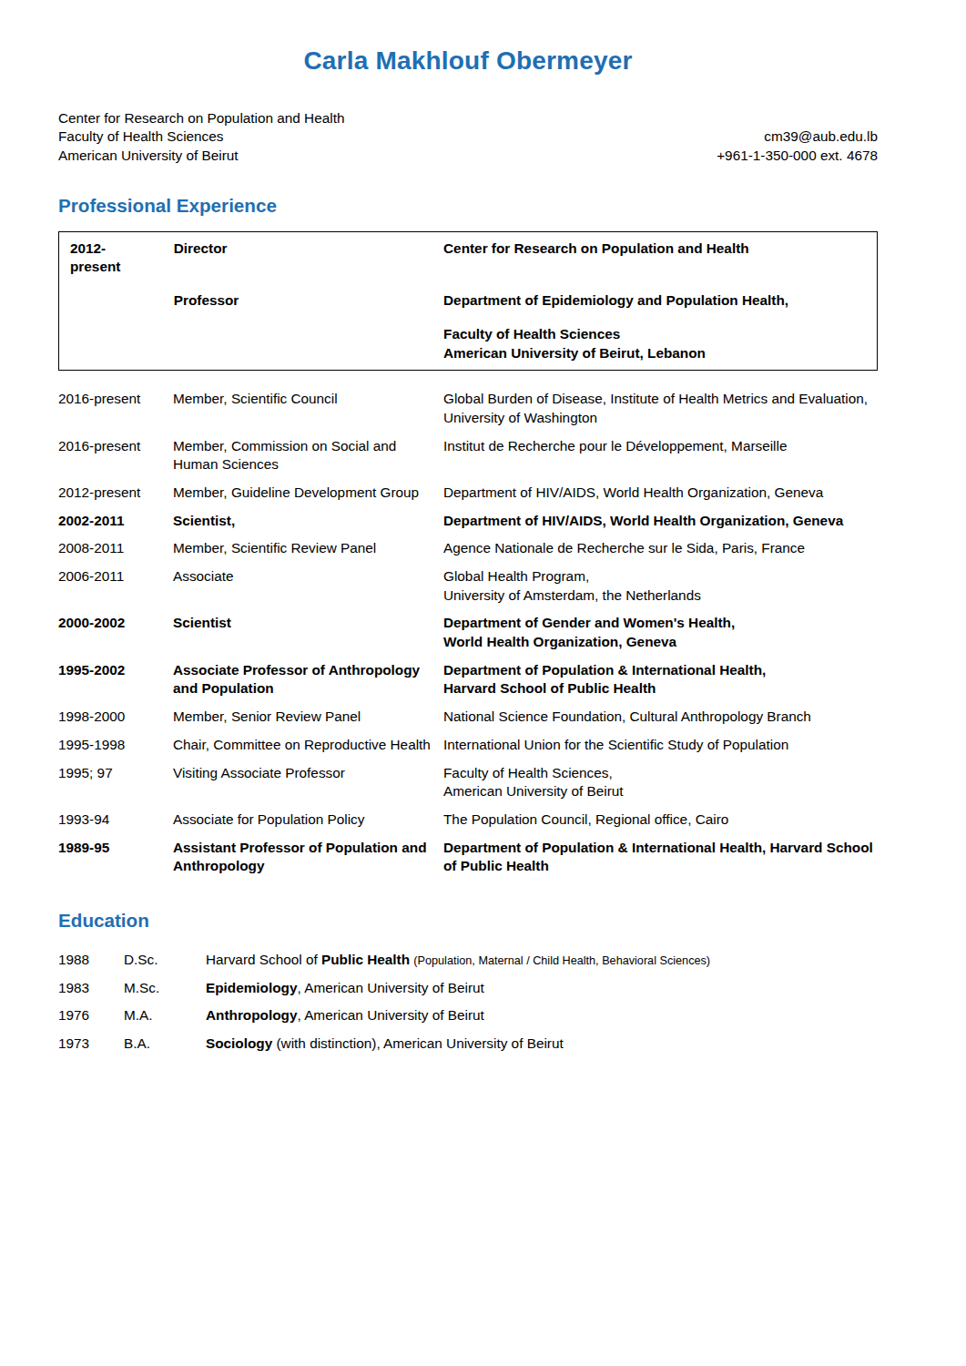Carla Makhlouf Obermeyer
| Center for Research on Population and Health | |
| Faculty of Health Sciences | cm39@aub.edu.lb |
| American University of Beirut | +961-1-350-000 ext. 4678 |
Professional Experience
| 2012- present | Director | Center for Research on Population and Health |
| | Professor | Department of Epidemiology and Population Health, |
| | | Faculty of Health Sciences American University of Beirut, Lebanon |
| 2016-present | Member, Scientific Council | Global Burden of Disease, Institute of Health Metrics and Evaluation, University of Washington |
| 2016-present | Member, Commission on Social and Human Sciences | Institut de Recherche pour le Développement, Marseille |
| 2012-present | Member, Guideline Development Group | Department of HIV/AIDS, World Health Organization, Geneva |
| 2002-2011 | Scientist, | Department of HIV/AIDS, World Health Organization, Geneva |
| 2008-2011 | Member, Scientific Review Panel | Agence Nationale de Recherche sur le Sida, Paris, France |
| 2006-2011 | Associate | Global Health Program, University of Amsterdam, the Netherlands |
| 2000-2002 | Scientist | Department of Gender and Women's Health, World Health Organization, Geneva |
| 1995-2002 | Associate Professor of Anthropology and Population | Department of Population & International Health, Harvard School of Public Health |
| 1998-2000 | Member, Senior Review Panel | National Science Foundation, Cultural Anthropology Branch |
| 1995-1998 | Chair, Committee on Reproductive Health | International Union for the Scientific Study of Population |
| 1995; 97 | Visiting Associate Professor | Faculty of Health Sciences, American University of Beirut |
| 1993-94 | Associate for Population Policy | The Population Council, Regional office, Cairo |
| 1989-95 | Assistant Professor of Population and Anthropology | Department of Population & International Health, Harvard School of Public Health |
Education
| 1988 | D.Sc. | Harvard School of Public Health (Population, Maternal / Child Health, Behavioral Sciences) |
| 1983 | M.Sc. | Epidemiology , American University of Beirut |
| 1976 | M.A. | Anthropology , American University of Beirut |
| 1973 | B.A. | Sociology (with distinction), American University of Beirut |